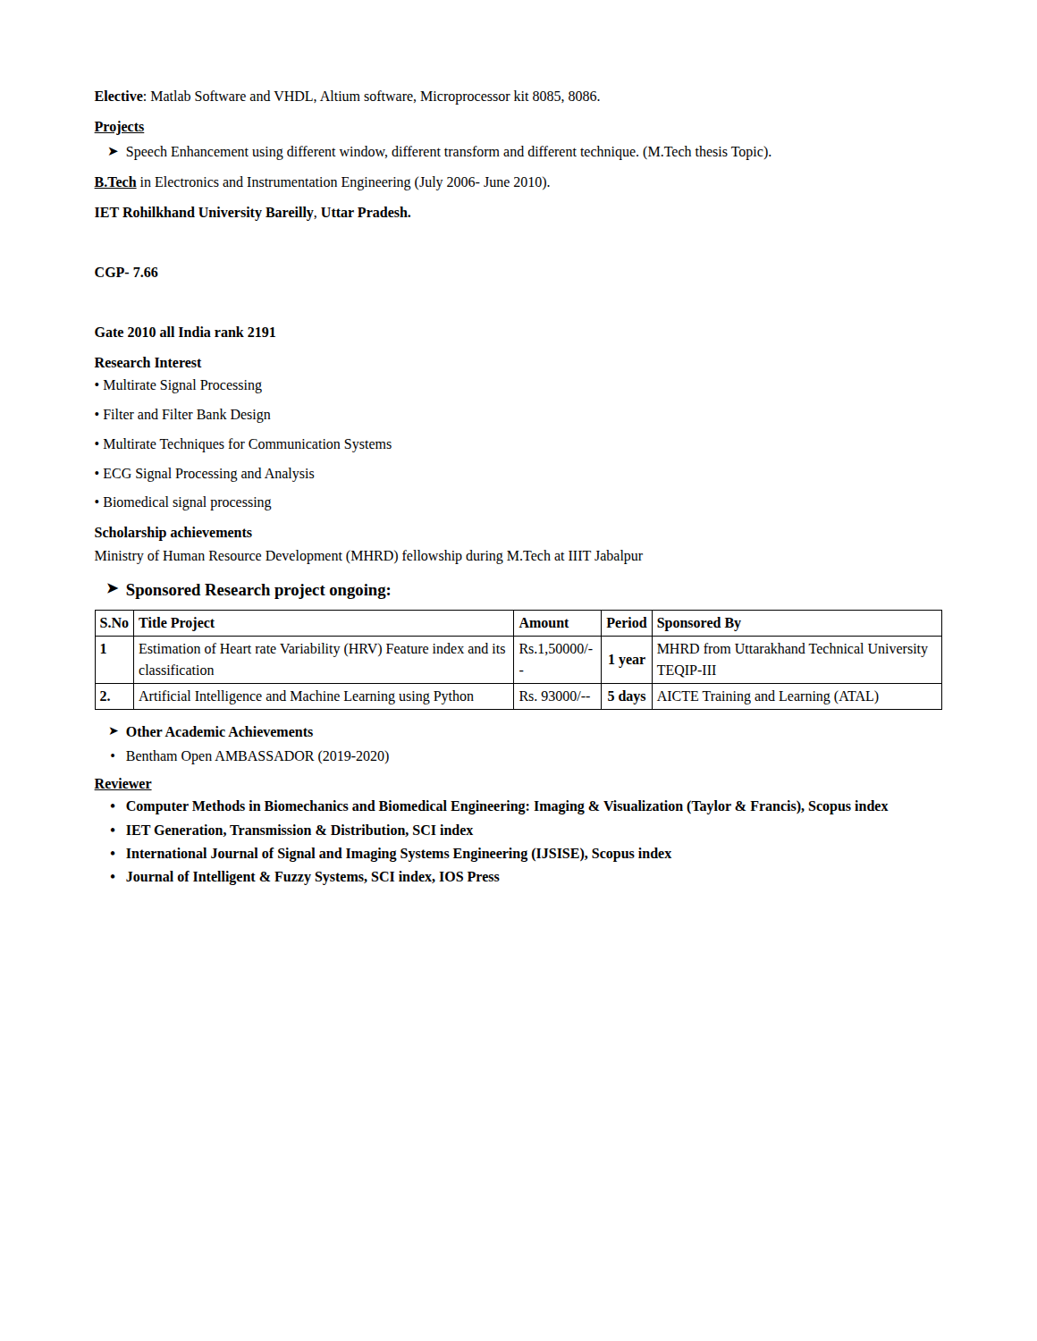Elective: Matlab Software and VHDL, Altium software, Microprocessor kit 8085, 8086.
Projects
Speech Enhancement using different window, different transform and different technique. (M.Tech thesis Topic).
B.Tech in Electronics and Instrumentation Engineering (July 2006- June 2010).
IET Rohilkhand University Bareilly, Uttar Pradesh.
CGP- 7.66
Gate 2010 all India rank 2191
Research Interest
Multirate Signal Processing
Filter and Filter Bank Design
Multirate Techniques for Communication Systems
ECG Signal Processing and Analysis
Biomedical signal processing
Scholarship achievements
Ministry of Human Resource Development (MHRD) fellowship during M.Tech at IIIT Jabalpur
Sponsored Research project ongoing:
| S.No | Title Project | Amount | Period | Sponsored By |
| --- | --- | --- | --- | --- |
| 1 | Estimation of Heart rate Variability (HRV) Feature index and its classification | Rs.1,50000/-- | 1 year | MHRD from Uttarakhand Technical University TEQIP-III |
| 2. | Artificial Intelligence and Machine Learning using Python | Rs. 93000/-- | 5 days | AICTE Training and Learning (ATAL) |
Other Academic Achievements
Bentham Open AMBASSADOR (2019-2020)
Reviewer
Computer Methods in Biomechanics and Biomedical Engineering: Imaging & Visualization (Taylor & Francis), Scopus index
IET Generation, Transmission & Distribution, SCI index
International Journal of Signal and Imaging Systems Engineering (IJSISE), Scopus index
Journal of Intelligent & Fuzzy Systems, SCI index, IOS Press